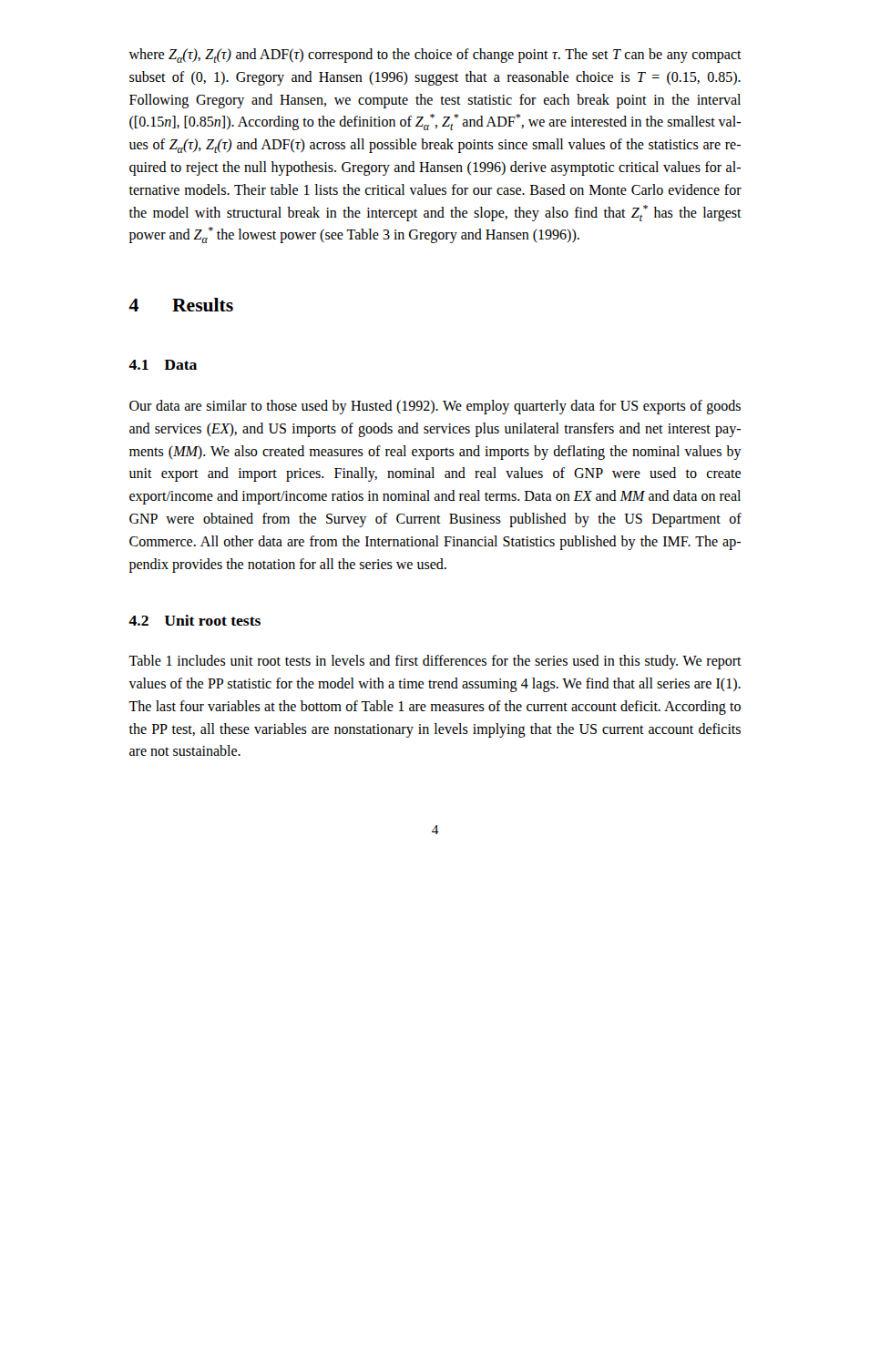where Zα(τ), Zt(τ) and ADF(τ) correspond to the choice of change point τ. The set T can be any compact subset of (0, 1). Gregory and Hansen (1996) suggest that a reasonable choice is T = (0.15, 0.85). Following Gregory and Hansen, we compute the test statistic for each break point in the interval ([0.15n], [0.85n]). According to the definition of Zα*, Zt* and ADF*, we are interested in the smallest values of Zα(τ), Zt(τ) and ADF(τ) across all possible break points since small values of the statistics are required to reject the null hypothesis. Gregory and Hansen (1996) derive asymptotic critical values for alternative models. Their table 1 lists the critical values for our case. Based on Monte Carlo evidence for the model with structural break in the intercept and the slope, they also find that Zt* has the largest power and Zα* the lowest power (see Table 3 in Gregory and Hansen (1996)).
4 Results
4.1 Data
Our data are similar to those used by Husted (1992). We employ quarterly data for US exports of goods and services (EX), and US imports of goods and services plus unilateral transfers and net interest payments (MM). We also created measures of real exports and imports by deflating the nominal values by unit export and import prices. Finally, nominal and real values of GNP were used to create export/income and import/income ratios in nominal and real terms. Data on EX and MM and data on real GNP were obtained from the Survey of Current Business published by the US Department of Commerce. All other data are from the International Financial Statistics published by the IMF. The appendix provides the notation for all the series we used.
4.2 Unit root tests
Table 1 includes unit root tests in levels and first differences for the series used in this study. We report values of the PP statistic for the model with a time trend assuming 4 lags. We find that all series are I(1). The last four variables at the bottom of Table 1 are measures of the current account deficit. According to the PP test, all these variables are nonstationary in levels implying that the US current account deficits are not sustainable.
4